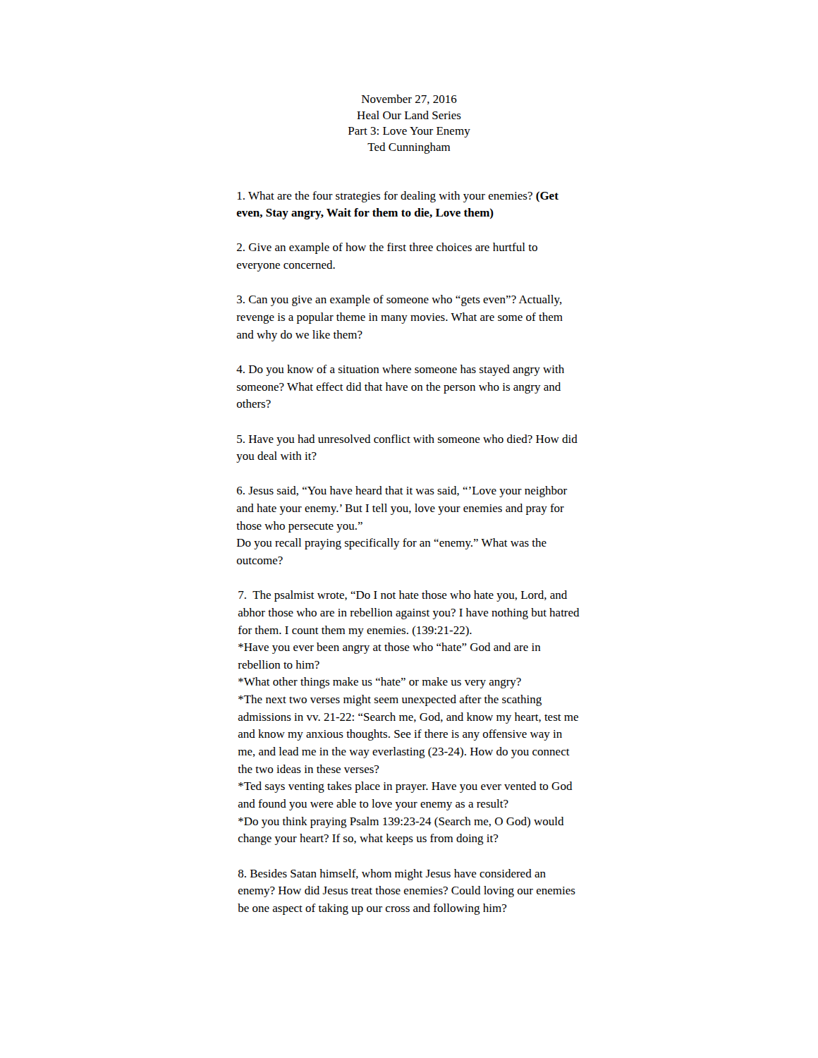November 27, 2016
Heal Our Land Series
Part 3: Love Your Enemy
Ted Cunningham
1. What are the four strategies for dealing with your enemies? (Get even, Stay angry, Wait for them to die, Love them)
2. Give an example of how the first three choices are hurtful to everyone concerned.
3. Can you give an example of someone who “gets even”? Actually, revenge is a popular theme in many movies. What are some of them and why do we like them?
4. Do you know of a situation where someone has stayed angry with someone? What effect did that have on the person who is angry and others?
5. Have you had unresolved conflict with someone who died? How did you deal with it?
6. Jesus said, “You have heard that it was said, “’Love your neighbor and hate your enemy.’ But I tell you, love your enemies and pray for those who persecute you.”
Do you recall praying specifically for an “enemy.” What was the outcome?
7. The psalmist wrote, “Do I not hate those who hate you, Lord, and abhor those who are in rebellion against you? I have nothing but hatred for them. I count them my enemies. (139:21-22).
*Have you ever been angry at those who “hate” God and are in rebellion to him?
*What other things make us “hate” or make us very angry?
*The next two verses might seem unexpected after the scathing admissions in vv. 21-22: “Search me, God, and know my heart, test me and know my anxious thoughts. See if there is any offensive way in me, and lead me in the way everlasting (23-24). How do you connect the two ideas in these verses?
*Ted says venting takes place in prayer. Have you ever vented to God and found you were able to love your enemy as a result?
*Do you think praying Psalm 139:23-24 (Search me, O God) would change your heart? If so, what keeps us from doing it?
8. Besides Satan himself, whom might Jesus have considered an enemy? How did Jesus treat those enemies? Could loving our enemies be one aspect of taking up our cross and following him?